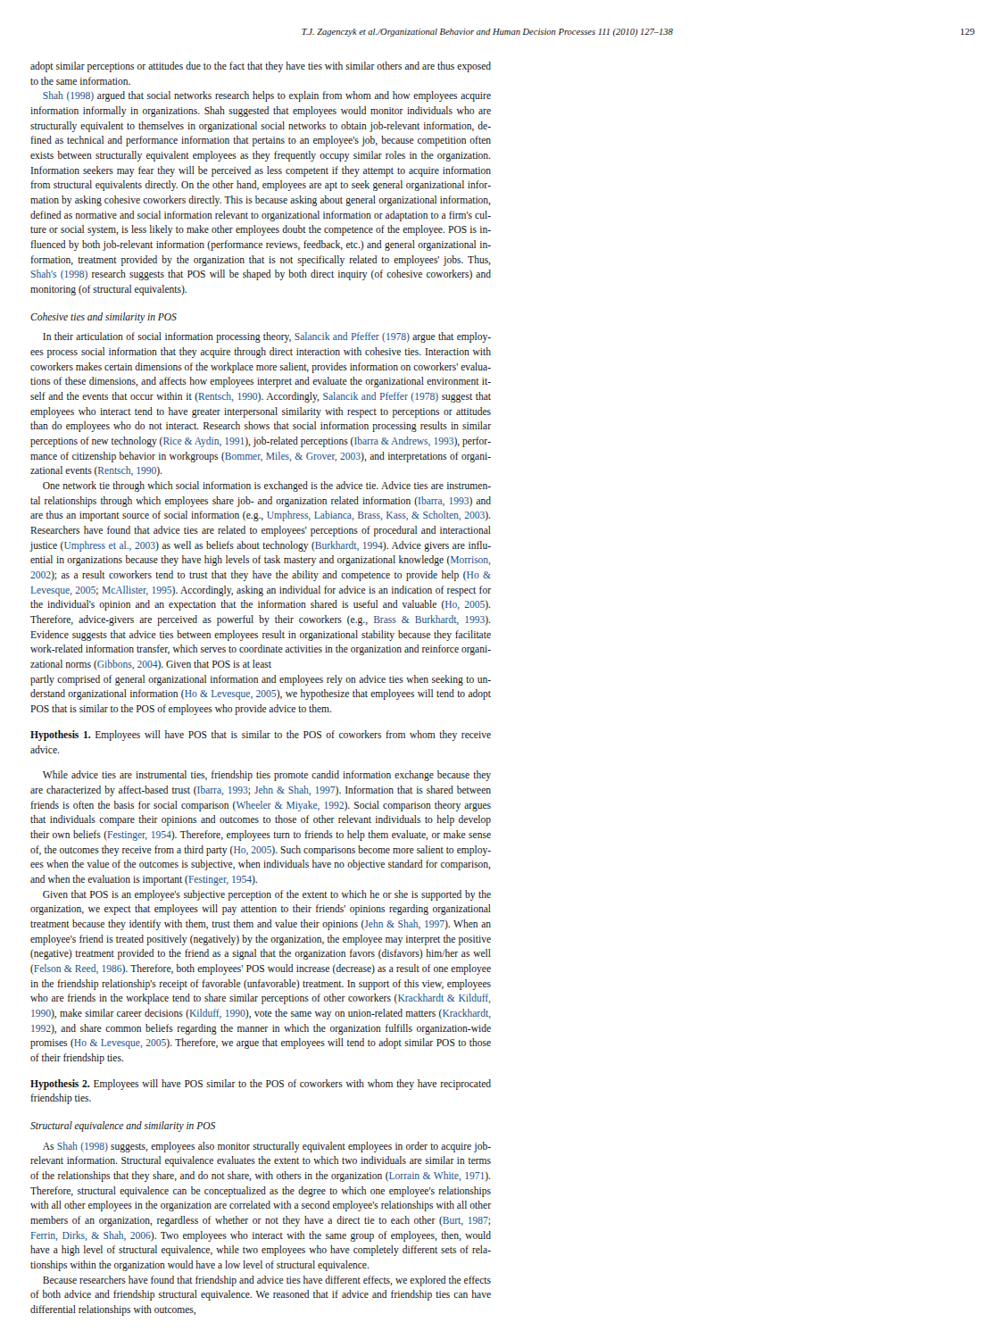T.J. Zagenczyk et al./Organizational Behavior and Human Decision Processes 111 (2010) 127–138 129
adopt similar perceptions or attitudes due to the fact that they have ties with similar others and are thus exposed to the same information.
Shah (1998) argued that social networks research helps to explain from whom and how employees acquire information informally in organizations. Shah suggested that employees would monitor individuals who are structurally equivalent to themselves in organizational social networks to obtain job-relevant information, defined as technical and performance information that pertains to an employee's job, because competition often exists between structurally equivalent employees as they frequently occupy similar roles in the organization. Information seekers may fear they will be perceived as less competent if they attempt to acquire information from structural equivalents directly. On the other hand, employees are apt to seek general organizational information by asking cohesive coworkers directly. This is because asking about general organizational information, defined as normative and social information relevant to organizational information or adaptation to a firm's culture or social system, is less likely to make other employees doubt the competence of the employee. POS is influenced by both job-relevant information (performance reviews, feedback, etc.) and general organizational information, treatment provided by the organization that is not specifically related to employees' jobs. Thus, Shah's (1998) research suggests that POS will be shaped by both direct inquiry (of cohesive coworkers) and monitoring (of structural equivalents).
Cohesive ties and similarity in POS
In their articulation of social information processing theory, Salancik and Pfeffer (1978) argue that employees process social information that they acquire through direct interaction with cohesive ties. Interaction with coworkers makes certain dimensions of the workplace more salient, provides information on coworkers' evaluations of these dimensions, and affects how employees interpret and evaluate the organizational environment itself and the events that occur within it (Rentsch, 1990). Accordingly, Salancik and Pfeffer (1978) suggest that employees who interact tend to have greater interpersonal similarity with respect to perceptions or attitudes than do employees who do not interact. Research shows that social information processing results in similar perceptions of new technology (Rice & Aydin, 1991), job-related perceptions (Ibarra & Andrews, 1993), performance of citizenship behavior in workgroups (Bommer, Miles, & Grover, 2003), and interpretations of organizational events (Rentsch, 1990).
One network tie through which social information is exchanged is the advice tie. Advice ties are instrumental relationships through which employees share job- and organization related information (Ibarra, 1993) and are thus an important source of social information (e.g., Umphress, Labianca, Brass, Kass, & Scholten, 2003). Researchers have found that advice ties are related to employees' perceptions of procedural and interactional justice (Umphress et al., 2003) as well as beliefs about technology (Burkhardt, 1994). Advice givers are influential in organizations because they have high levels of task mastery and organizational knowledge (Morrison, 2002); as a result coworkers tend to trust that they have the ability and competence to provide help (Ho & Levesque, 2005; McAllister, 1995). Accordingly, asking an individual for advice is an indication of respect for the individual's opinion and an expectation that the information shared is useful and valuable (Ho, 2005). Therefore, advice-givers are perceived as powerful by their coworkers (e.g., Brass & Burkhardt, 1993). Evidence suggests that advice ties between employees result in organizational stability because they facilitate work-related information transfer, which serves to coordinate activities in the organization and reinforce organizational norms (Gibbons, 2004). Given that POS is at least
partly comprised of general organizational information and employees rely on advice ties when seeking to understand organizational information (Ho & Levesque, 2005), we hypothesize that employees will tend to adopt POS that is similar to the POS of employees who provide advice to them.
Hypothesis 1. Employees will have POS that is similar to the POS of coworkers from whom they receive advice.
While advice ties are instrumental ties, friendship ties promote candid information exchange because they are characterized by affect-based trust (Ibarra, 1993; Jehn & Shah, 1997). Information that is shared between friends is often the basis for social comparison (Wheeler & Miyake, 1992). Social comparison theory argues that individuals compare their opinions and outcomes to those of other relevant individuals to help develop their own beliefs (Festinger, 1954). Therefore, employees turn to friends to help them evaluate, or make sense of, the outcomes they receive from a third party (Ho, 2005). Such comparisons become more salient to employees when the value of the outcomes is subjective, when individuals have no objective standard for comparison, and when the evaluation is important (Festinger, 1954).
Given that POS is an employee's subjective perception of the extent to which he or she is supported by the organization, we expect that employees will pay attention to their friends' opinions regarding organizational treatment because they identify with them, trust them and value their opinions (Jehn & Shah, 1997). When an employee's friend is treated positively (negatively) by the organization, the employee may interpret the positive (negative) treatment provided to the friend as a signal that the organization favors (disfavors) him/her as well (Felson & Reed, 1986). Therefore, both employees' POS would increase (decrease) as a result of one employee in the friendship relationship's receipt of favorable (unfavorable) treatment. In support of this view, employees who are friends in the workplace tend to share similar perceptions of other coworkers (Krackhardt & Kilduff, 1990), make similar career decisions (Kilduff, 1990), vote the same way on union-related matters (Krackhardt, 1992), and share common beliefs regarding the manner in which the organization fulfills organization-wide promises (Ho & Levesque, 2005). Therefore, we argue that employees will tend to adopt similar POS to those of their friendship ties.
Hypothesis 2. Employees will have POS similar to the POS of coworkers with whom they have reciprocated friendship ties.
Structural equivalence and similarity in POS
As Shah (1998) suggests, employees also monitor structurally equivalent employees in order to acquire job-relevant information. Structural equivalence evaluates the extent to which two individuals are similar in terms of the relationships that they share, and do not share, with others in the organization (Lorrain & White, 1971). Therefore, structural equivalence can be conceptualized as the degree to which one employee's relationships with all other employees in the organization are correlated with a second employee's relationships with all other members of an organization, regardless of whether or not they have a direct tie to each other (Burt, 1987; Ferrin, Dirks, & Shah, 2006). Two employees who interact with the same group of employees, then, would have a high level of structural equivalence, while two employees who have completely different sets of relationships within the organization would have a low level of structural equivalence.
Because researchers have found that friendship and advice ties have different effects, we explored the effects of both advice and friendship structural equivalence. We reasoned that if advice and friendship ties can have differential relationships with outcomes,